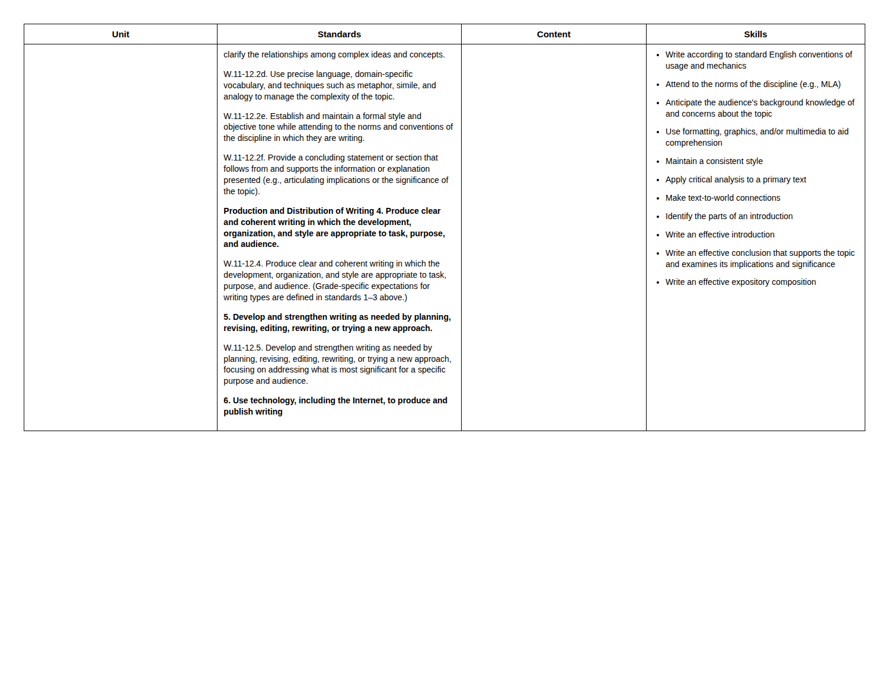| Unit | Standards | Content | Skills |
| --- | --- | --- | --- |
| | clarify the relationships among complex ideas and concepts. W.11-12.2d. Use precise language, domain-specific vocabulary, and techniques such as metaphor, simile, and analogy to manage the complexity of the topic. W.11-12.2e. Establish and maintain a formal style and objective tone while attending to the norms and conventions of the discipline in which they are writing. W.11-12.2f. Provide a concluding statement or section that follows from and supports the information or explanation presented (e.g., articulating implications or the significance of the topic). Production and Distribution of Writing 4. Produce clear and coherent writing in which the development, organization, and style are appropriate to task, purpose, and audience. W.11-12.4. Produce clear and coherent writing in which the development, organization, and style are appropriate to task, purpose, and audience. (Grade-specific expectations for writing types are defined in standards 1–3 above.) 5. Develop and strengthen writing as needed by planning, revising, editing, rewriting, or trying a new approach. W.11-12.5. Develop and strengthen writing as needed by planning, revising, editing, rewriting, or trying a new approach, focusing on addressing what is most significant for a specific purpose and audience. 6. Use technology, including the Internet, to produce and publish writing | | Write according to standard English conventions of usage and mechanics Attend to the norms of the discipline (e.g., MLA) Anticipate the audience's background knowledge of and concerns about the topic Use formatting, graphics, and/or multimedia to aid comprehension Maintain a consistent style Apply critical analysis to a primary text Make text-to-world connections Identify the parts of an introduction Write an effective introduction Write an effective conclusion that supports the topic and examines its implications and significance Write an effective expository composition |